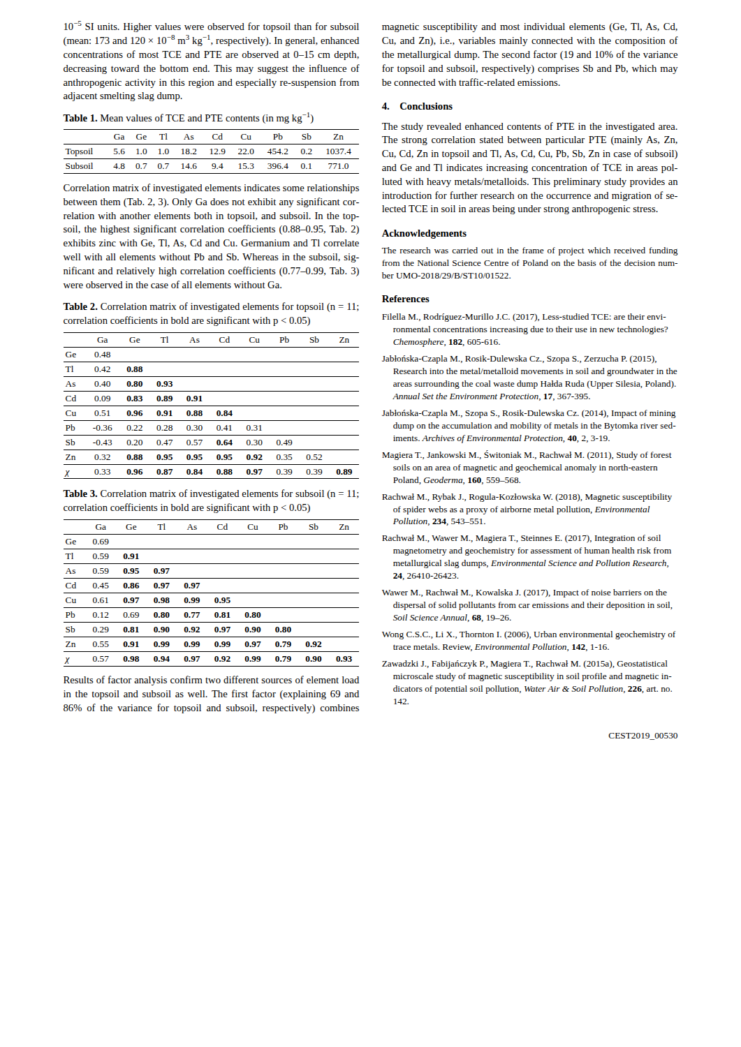10−5 SI units. Higher values were observed for topsoil than for subsoil (mean: 173 and 120 × 10−8 m3 kg−1, respectively). In general, enhanced concentrations of most TCE and PTE are observed at 0–15 cm depth, decreasing toward the bottom end. This may suggest the influence of anthropogenic activity in this region and especially re-suspension from adjacent smelting slag dump.
Table 1. Mean values of TCE and PTE contents (in mg kg−1)
| | Ga | Ge | Tl | As | Cd | Cu | Pb | Sb | Zn |
| --- | --- | --- | --- | --- | --- | --- | --- | --- | --- |
| Topsoil | 5.6 | 1.0 | 1.0 | 18.2 | 12.9 | 22.0 | 454.2 | 0.2 | 1037.4 |
| Subsoil | 4.8 | 0.7 | 0.7 | 14.6 | 9.4 | 15.3 | 396.4 | 0.1 | 771.0 |
Correlation matrix of investigated elements indicates some relationships between them (Tab. 2, 3). Only Ga does not exhibit any significant correlation with another elements both in topsoil, and subsoil. In the topsoil, the highest significant correlation coefficients (0.88–0.95, Tab. 2) exhibits zinc with Ge, Tl, As, Cd and Cu. Germanium and Tl correlate well with all elements without Pb and Sb. Whereas in the subsoil, significant and relatively high correlation coefficients (0.77–0.99, Tab. 3) were observed in the case of all elements without Ga.
Table 2. Correlation matrix of investigated elements for topsoil (n = 11; correlation coefficients in bold are significant with p < 0.05)
| | Ga | Ge | Tl | As | Cd | Cu | Pb | Sb | Zn |
| --- | --- | --- | --- | --- | --- | --- | --- | --- | --- |
| Ge | 0.48 | | | | | | | | |
| Tl | 0.42 | 0.88 | | | | | | | |
| As | 0.40 | 0.80 | 0.93 | | | | | | |
| Cd | 0.09 | 0.83 | 0.89 | 0.91 | | | | | |
| Cu | 0.51 | 0.96 | 0.91 | 0.88 | 0.84 | | | | |
| Pb | -0.36 | 0.22 | 0.28 | 0.30 | 0.41 | 0.31 | | | |
| Sb | -0.43 | 0.20 | 0.47 | 0.57 | 0.64 | 0.30 | 0.49 | | |
| Zn | 0.32 | 0.88 | 0.95 | 0.95 | 0.95 | 0.92 | 0.35 | 0.52 | |
| χ | 0.33 | 0.96 | 0.87 | 0.84 | 0.88 | 0.97 | 0.39 | 0.39 | 0.89 |
Table 3. Correlation matrix of investigated elements for subsoil (n = 11; correlation coefficients in bold are significant with p < 0.05)
| | Ga | Ge | Tl | As | Cd | Cu | Pb | Sb | Zn |
| --- | --- | --- | --- | --- | --- | --- | --- | --- | --- |
| Ge | 0.69 | | | | | | | | |
| Tl | 0.59 | 0.91 | | | | | | | |
| As | 0.59 | 0.95 | 0.97 | | | | | | |
| Cd | 0.45 | 0.86 | 0.97 | 0.97 | | | | | |
| Cu | 0.61 | 0.97 | 0.98 | 0.99 | 0.95 | | | | |
| Pb | 0.12 | 0.69 | 0.80 | 0.77 | 0.81 | 0.80 | | | |
| Sb | 0.29 | 0.81 | 0.90 | 0.92 | 0.97 | 0.90 | 0.80 | | |
| Zn | 0.55 | 0.91 | 0.99 | 0.99 | 0.99 | 0.97 | 0.79 | 0.92 | |
| χ | 0.57 | 0.98 | 0.94 | 0.97 | 0.92 | 0.99 | 0.79 | 0.90 | 0.93 |
Results of factor analysis confirm two different sources of element load in the topsoil and subsoil as well. The first factor (explaining 69 and 86% of the variance for topsoil and subsoil, respectively) combines magnetic susceptibility and most individual elements (Ge, Tl, As, Cd, Cu, and Zn), i.e., variables mainly connected with the composition of the metallurgical dump. The second factor (19 and 10% of the variance for topsoil and subsoil, respectively) comprises Sb and Pb, which may be connected with traffic-related emissions.
4. Conclusions
The study revealed enhanced contents of PTE in the investigated area. The strong correlation stated between particular PTE (mainly As, Zn, Cu, Cd, Zn in topsoil and Tl, As, Cd, Cu, Pb, Sb, Zn in case of subsoil) and Ge and Tl indicates increasing concentration of TCE in areas polluted with heavy metals/metalloids. This preliminary study provides an introduction for further research on the occurrence and migration of selected TCE in soil in areas being under strong anthropogenic stress.
Acknowledgements
The research was carried out in the frame of project which received funding from the National Science Centre of Poland on the basis of the decision number UMO-2018/29/B/ST10/01522.
References
Filella M., Rodríguez-Murillo J.C. (2017), Less-studied TCE: are their environmental concentrations increasing due to their use in new technologies? Chemosphere, 182, 605-616.
Jabłońska-Czapla M., Rosik-Dulewska Cz., Szopa S., Zerzucha P. (2015), Research into the metal/metalloid movements in soil and groundwater in the areas surrounding the coal waste dump Hałda Ruda (Upper Silesia, Poland). Annual Set the Environment Protection, 17, 367-395.
Jabłońska-Czapla M., Szopa S., Rosik-Dulewska Cz. (2014), Impact of mining dump on the accumulation and mobility of metals in the Bytomka river sediments. Archives of Environmental Protection, 40, 2, 3-19.
Magiera T., Jankowski M., Świtoniak M., Rachwał M. (2011), Study of forest soils on an area of magnetic and geochemical anomaly in north-eastern Poland, Geoderma, 160, 559–568.
Rachwał M., Rybak J., Rogula-Kozłowska W. (2018), Magnetic susceptibility of spider webs as a proxy of airborne metal pollution, Environmental Pollution, 234, 543–551.
Rachwał M., Wawer M., Magiera T., Steinnes E. (2017), Integration of soil magnetometry and geochemistry for assessment of human health risk from metallurgical slag dumps, Environmental Science and Pollution Research, 24, 26410-26423.
Wawer M., Rachwał M., Kowalska J. (2017), Impact of noise barriers on the dispersal of solid pollutants from car emissions and their deposition in soil, Soil Science Annual, 68, 19–26.
Wong C.S.C., Li X., Thornton I. (2006), Urban environmental geochemistry of trace metals. Review, Environmental Pollution, 142, 1-16.
Zawadzki J., Fabijańczyk P., Magiera T., Rachwał M. (2015a), Geostatistical microscale study of magnetic susceptibility in soil profile and magnetic indicators of potential soil pollution, Water Air & Soil Pollution, 226, art. no. 142.
CEST2019_00530